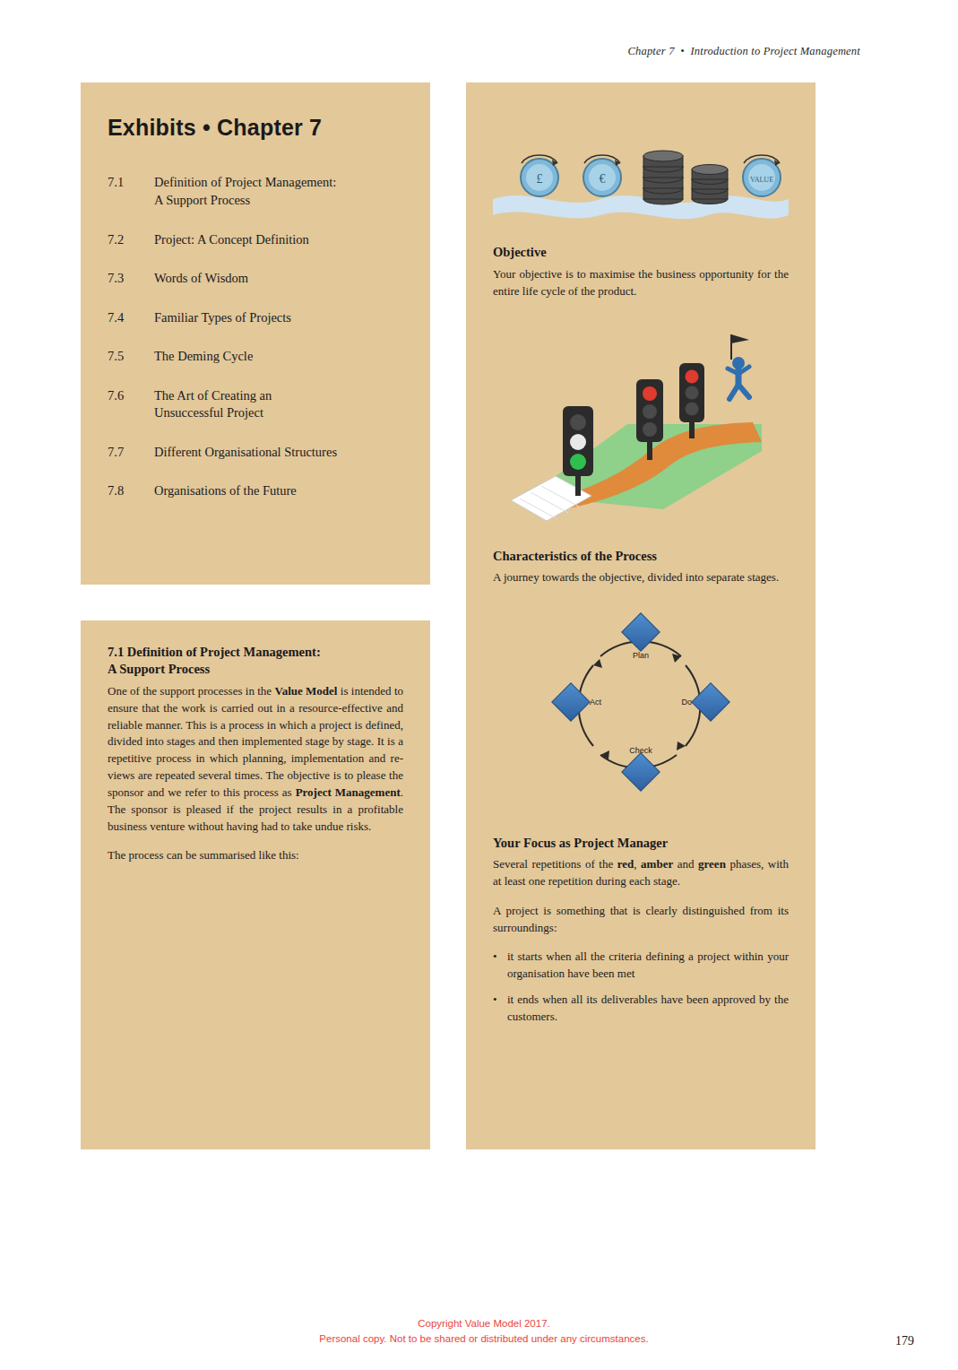Chapter 7 • Introduction to Project Management
Exhibits • Chapter 7
7.1 Definition of Project Management:
A Support Process
7.2 Project: A Concept Definition
7.3 Words of Wisdom
7.4 Familiar Types of Projects
7.5 The Deming Cycle
7.6 The Art of Creating an
Unsuccessful Project
7.7 Different Organisational Structures
7.8 Organisations of the Future
7.1 Definition of Project Management:
A Support Process
One of the support processes in the Value Model is intended to ensure that the work is carried out in a resource-effective and reliable manner. This is a process in which a project is defined, divided into stages and then implemented stage by stage. It is a repetitive process in which planning, implementation and reviews are repeated several times. The objective is to please the sponsor and we refer to this process as Project Management. The sponsor is pleased if the project results in a profitable business venture without having had to take undue risks.
The process can be summarised like this:
£ € VALUE
Objective
Your objective is to maximise the business opportunity for the entire life cycle of the product.
Characteristics of the Process
A journey towards the objective, divided into separate stages.
Plan Do Check Act
Your Focus as Project Manager
Several repetitions of the red, amber and green phases, with at least one repetition during each stage.
A project is something that is clearly distinguished from its surroundings:
•it starts when all the criteria defining a project within your organisation have been met
•it ends when all its deliverables have been approved by the customers.
Copyright Value Model 2017.
Personal copy. Not to be shared or distributed under any circumstances.
179